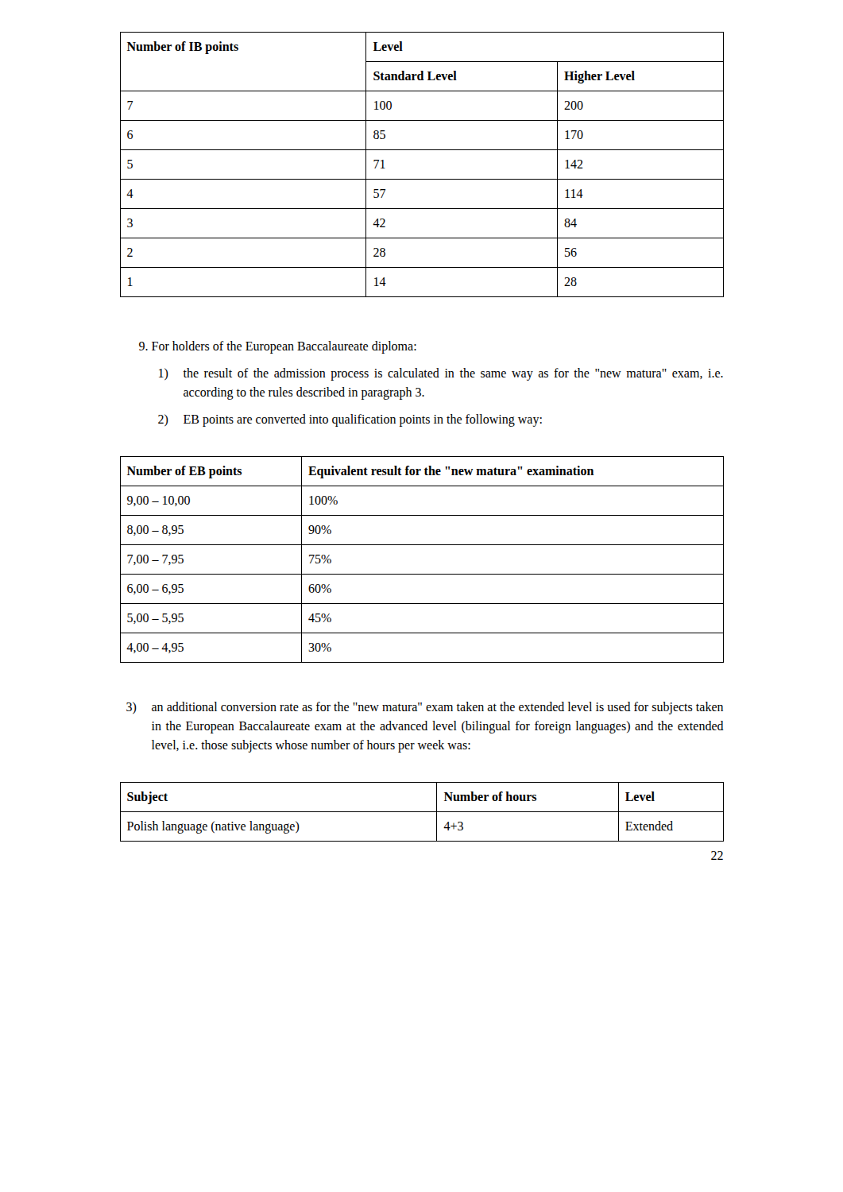| Number of IB points | Level |
| --- | --- |
| Standard Level | Higher Level |
| 7 | 100 | 200 |
| 6 | 85 | 170 |
| 5 | 71 | 142 |
| 4 | 57 | 114 |
| 3 | 42 | 84 |
| 2 | 28 | 56 |
| 1 | 14 | 28 |
For holders of the European Baccalaureate diploma:
the result of the admission process is calculated in the same way as for the "new matura" exam, i.e. according to the rules described in paragraph 3.
EB points are converted into qualification points in the following way:
| Number of EB points | Equivalent result for the "new matura" examination |
| --- | --- |
| 9,00 – 10,00 | 100% |
| 8,00 – 8,95 | 90% |
| 7,00 – 7,95 | 75% |
| 6,00 – 6,95 | 60% |
| 5,00 – 5,95 | 45% |
| 4,00 – 4,95 | 30% |
an additional conversion rate as for the "new matura" exam taken at the extended level is used for subjects taken in the European Baccalaureate exam at the advanced level (bilingual for foreign languages) and the extended level, i.e. those subjects whose number of hours per week was:
| Subject | Number of hours | Level |
| --- | --- | --- |
| Polish language (native language) | 4+3 | Extended |
22